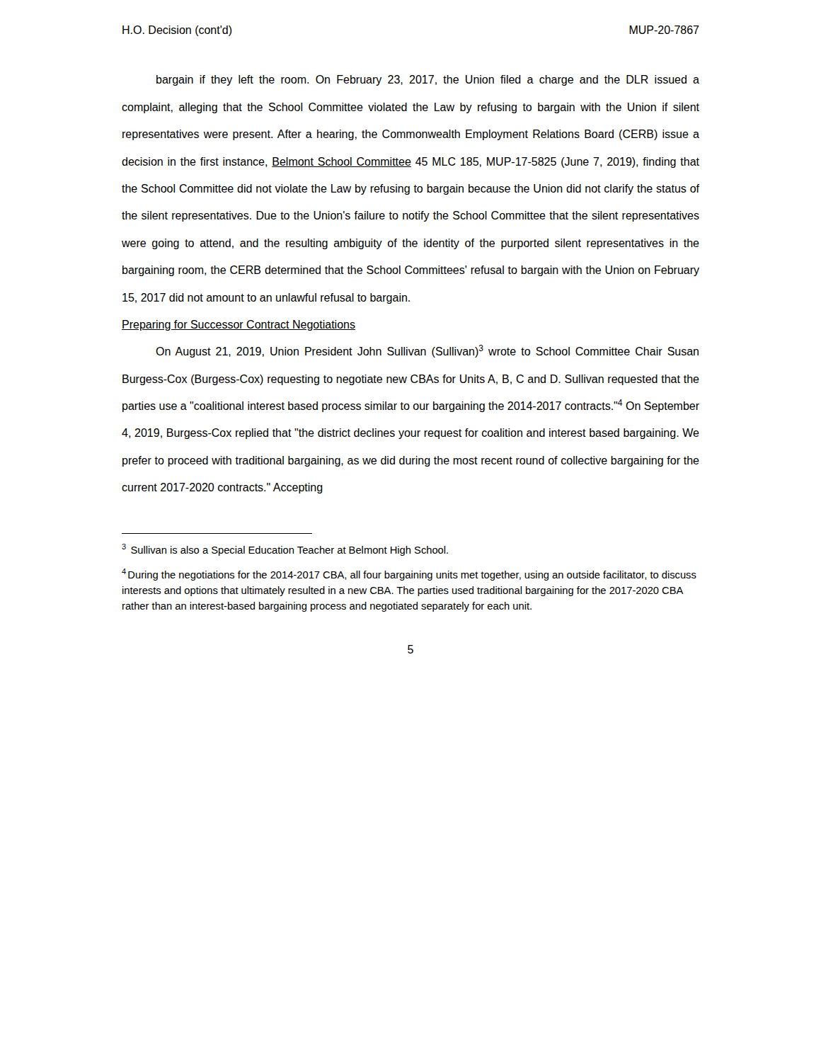H.O. Decision (cont'd) MUP-20-7867
bargain if they left the room. On February 23, 2017, the Union filed a charge and the DLR issued a complaint, alleging that the School Committee violated the Law by refusing to bargain with the Union if silent representatives were present. After a hearing, the Commonwealth Employment Relations Board (CERB) issue a decision in the first instance, Belmont School Committee 45 MLC 185, MUP-17-5825 (June 7, 2019), finding that the School Committee did not violate the Law by refusing to bargain because the Union did not clarify the status of the silent representatives. Due to the Union's failure to notify the School Committee that the silent representatives were going to attend, and the resulting ambiguity of the identity of the purported silent representatives in the bargaining room, the CERB determined that the School Committees' refusal to bargain with the Union on February 15, 2017 did not amount to an unlawful refusal to bargain.
Preparing for Successor Contract Negotiations
On August 21, 2019, Union President John Sullivan (Sullivan)3 wrote to School Committee Chair Susan Burgess-Cox (Burgess-Cox) requesting to negotiate new CBAs for Units A, B, C and D. Sullivan requested that the parties use a "coalitional interest based process similar to our bargaining the 2014-2017 contracts."4 On September 4, 2019, Burgess-Cox replied that "the district declines your request for coalition and interest based bargaining. We prefer to proceed with traditional bargaining, as we did during the most recent round of collective bargaining for the current 2017-2020 contracts." Accepting
3 Sullivan is also a Special Education Teacher at Belmont High School.
4During the negotiations for the 2014-2017 CBA, all four bargaining units met together, using an outside facilitator, to discuss interests and options that ultimately resulted in a new CBA. The parties used traditional bargaining for the 2017-2020 CBA rather than an interest-based bargaining process and negotiated separately for each unit.
5